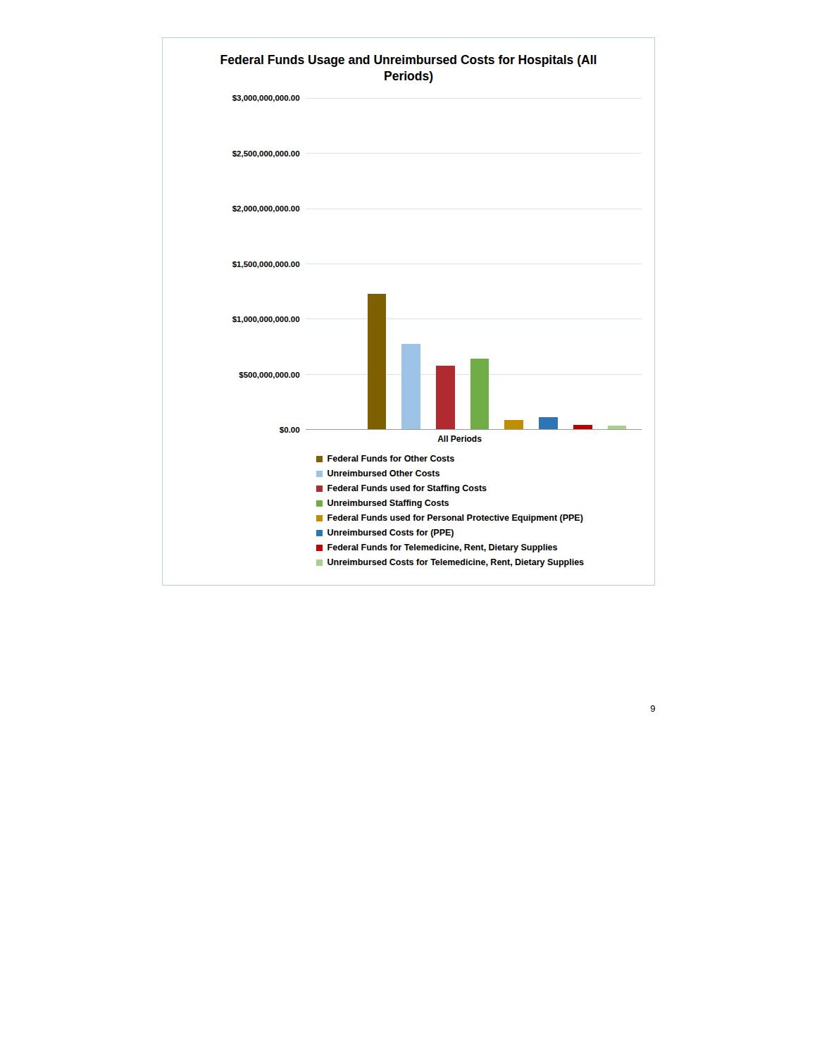Federal Funds Usage and Unreimbursed Costs for Hospitals (All Periods)
$3,000,000,000.00
$2,500,000,000.00
$2,000,000,000.00
$1,500,000,000.00
$1,000,000,000.00
$500,000,000.00
$0.00
All Periods
Federal Funds for Other Costs
Unreimbursed Other Costs
Federal Funds used for Staffing Costs
Unreimbursed Staffing Costs
Federal Funds used for Personal Protective Equipment (PPE)
Unreimbursed Costs for (PPE)
Federal Funds for Telemedicine, Rent, Dietary Supplies
Unreimbursed Costs for Telemedicine, Rent, Dietary Supplies
9